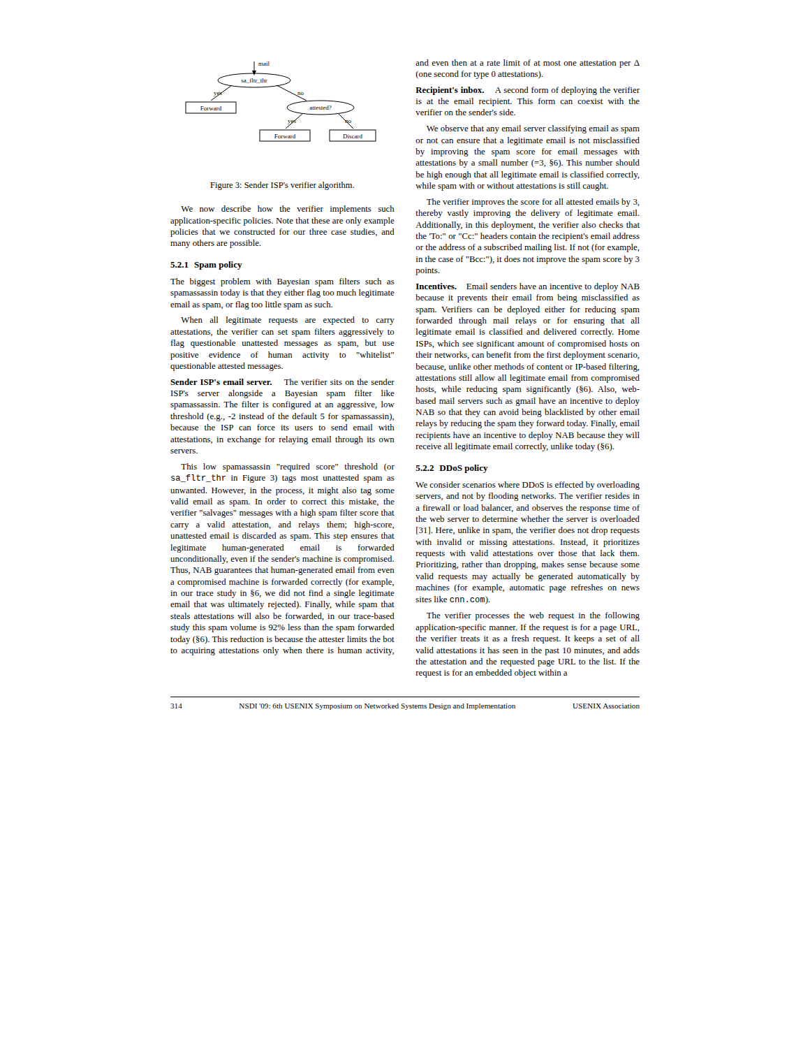mail sa_fltr_thr yes no Forward attested? yes no Forward Discard
Figure 3: Sender ISP's verifier algorithm.
We now describe how the verifier implements such application-specific policies. Note that these are only example policies that we constructed for our three case studies, and many others are possible.
5.2.1 Spam policy
The biggest problem with Bayesian spam filters such as spamassassin today is that they either flag too much legitimate email as spam, or flag too little spam as such.
When all legitimate requests are expected to carry attestations, the verifier can set spam filters aggressively to flag questionable unattested messages as spam, but use positive evidence of human activity to "whitelist" questionable attested messages.
Sender ISP's email server. The verifier sits on the sender ISP's server alongside a Bayesian spam filter like spamassassin. The filter is configured at an aggressive, low threshold (e.g., -2 instead of the default 5 for spamassassin), because the ISP can force its users to send email with attestations, in exchange for relaying email through its own servers.
This low spamassassin "required score" threshold (or sa_fltr_thr in Figure 3) tags most unattested spam as unwanted. However, in the process, it might also tag some valid email as spam. In order to correct this mistake, the verifier "salvages" messages with a high spam filter score that carry a valid attestation, and relays them; high-score, unattested email is discarded as spam. This step ensures that legitimate human-generated email is forwarded unconditionally, even if the sender's machine is compromised. Thus, NAB guarantees that human-generated email from even a compromised machine is forwarded correctly (for example, in our trace study in §6, we did not find a single legitimate email that was ultimately rejected). Finally, while spam that steals attestations will also be forwarded, in our trace-based study this spam volume is 92% less than the spam forwarded today (§6). This reduction is because the attester limits the bot to acquiring attestations only when there is human activity, and even then at a rate limit of at most one attestation per Δ (one second for type 0 attestations).
Recipient's inbox. A second form of deploying the verifier is at the email recipient. This form can coexist with the verifier on the sender's side.
We observe that any email server classifying email as spam or not can ensure that a legitimate email is not misclassified by improving the spam score for email messages with attestations by a small number (=3, §6). This number should be high enough that all legitimate email is classified correctly, while spam with or without attestations is still caught.
The verifier improves the score for all attested emails by 3, thereby vastly improving the delivery of legitimate email. Additionally, in this deployment, the verifier also checks that the 'To:" or "Cc:" headers contain the recipient's email address or the address of a subscribed mailing list. If not (for example, in the case of "Bcc:"), it does not improve the spam score by 3 points.
Incentives. Email senders have an incentive to deploy NAB because it prevents their email from being misclassified as spam. Verifiers can be deployed either for reducing spam forwarded through mail relays or for ensuring that all legitimate email is classified and delivered correctly. Home ISPs, which see significant amount of compromised hosts on their networks, can benefit from the first deployment scenario, because, unlike other methods of content or IP-based filtering, attestations still allow all legitimate email from compromised hosts, while reducing spam significantly (§6). Also, web-based mail servers such as gmail have an incentive to deploy NAB so that they can avoid being blacklisted by other email relays by reducing the spam they forward today. Finally, email recipients have an incentive to deploy NAB because they will receive all legitimate email correctly, unlike today (§6).
5.2.2 DDoS policy
We consider scenarios where DDoS is effected by overloading servers, and not by flooding networks. The verifier resides in a firewall or load balancer, and observes the response time of the web server to determine whether the server is overloaded [31]. Here, unlike in spam, the verifier does not drop requests with invalid or missing attestations. Instead, it prioritizes requests with valid attestations over those that lack them. Prioritizing, rather than dropping, makes sense because some valid requests may actually be generated automatically by machines (for example, automatic page refreshes on news sites like cnn.com).
The verifier processes the web request in the following application-specific manner. If the request is for a page URL, the verifier treats it as a fresh request. It keeps a set of all valid attestations it has seen in the past 10 minutes, and adds the attestation and the requested page URL to the list. If the request is for an embedded object within a
314 NSDI '09: 6th USENIX Symposium on Networked Systems Design and Implementation USENIX Association